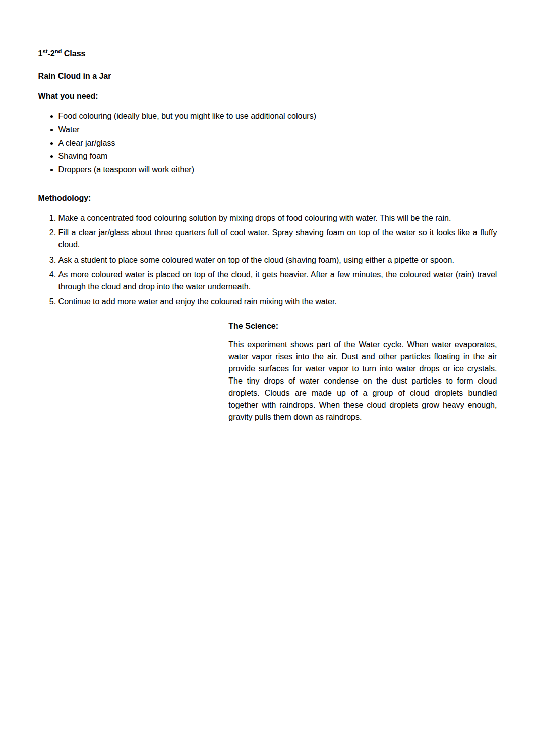1st-2nd Class
Rain Cloud in a Jar
What you need:
Food colouring (ideally blue, but you might like to use additional colours)
Water
A clear jar/glass
Shaving foam
Droppers (a teaspoon will work either)
Methodology:
Make a concentrated food colouring solution by mixing drops of food colouring with water. This will be the rain.
Fill a clear jar/glass about three quarters full of cool water. Spray shaving foam on top of the water so it looks like a fluffy cloud.
Ask a student to place some coloured water on top of the cloud (shaving foam), using either a pipette or spoon.
As more coloured water is placed on top of the cloud, it gets heavier. After a few minutes, the coloured water (rain) travel through the cloud and drop into the water underneath.
Continue to add more water and enjoy the coloured rain mixing with the water.
The Science:
This experiment shows part of the Water cycle. When water evaporates, water vapor rises into the air. Dust and other particles floating in the air provide surfaces for water vapor to turn into water drops or ice crystals. The tiny drops of water condense on the dust particles to form cloud droplets. Clouds are made up of a group of cloud droplets bundled together with raindrops. When these cloud droplets grow heavy enough, gravity pulls them down as raindrops.